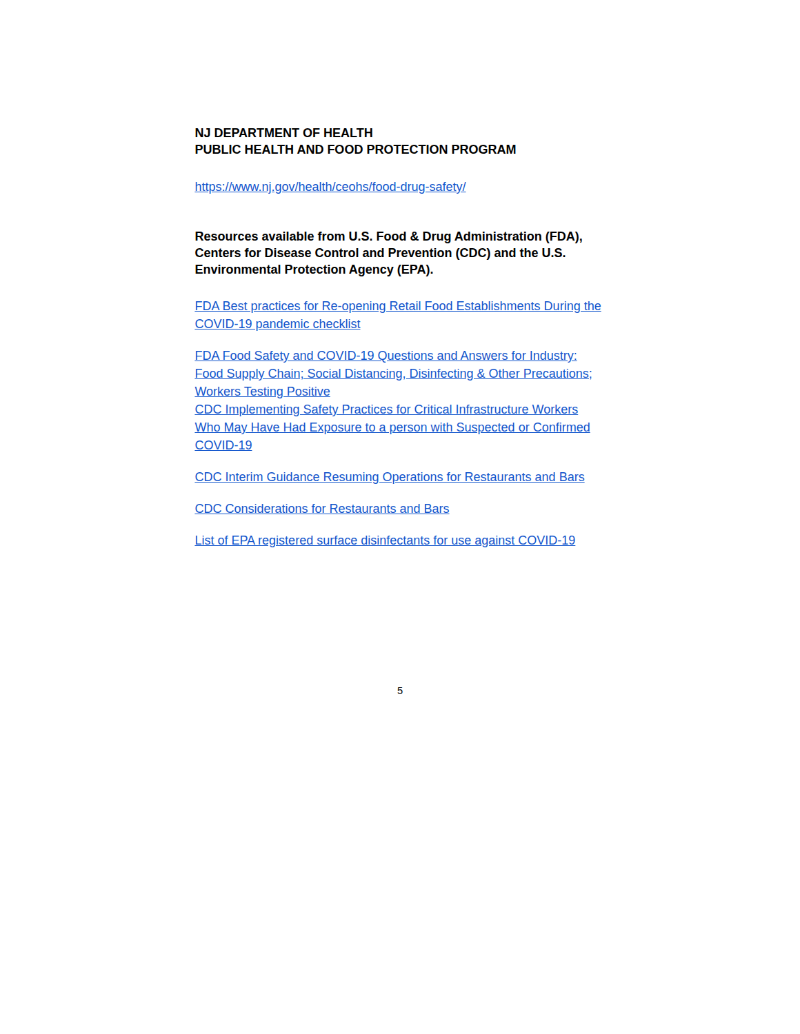NJ DEPARTMENT OF HEALTH
PUBLIC HEALTH AND FOOD PROTECTION PROGRAM
https://www.nj.gov/health/ceohs/food-drug-safety/
Resources available from U.S. Food & Drug Administration (FDA), Centers for Disease Control and Prevention (CDC) and the U.S. Environmental Protection Agency (EPA).
FDA Best practices for Re-opening Retail Food Establishments During the COVID-19 pandemic checklist
FDA Food Safety and COVID-19 Questions and Answers for Industry: Food Supply Chain; Social Distancing, Disinfecting & Other Precautions; Workers Testing Positive
CDC Implementing Safety Practices for Critical Infrastructure Workers Who May Have Had Exposure to a person with Suspected or Confirmed COVID-19
CDC Interim Guidance Resuming Operations for Restaurants and Bars
CDC Considerations for Restaurants and Bars
List of EPA registered surface disinfectants for use against COVID-19
5